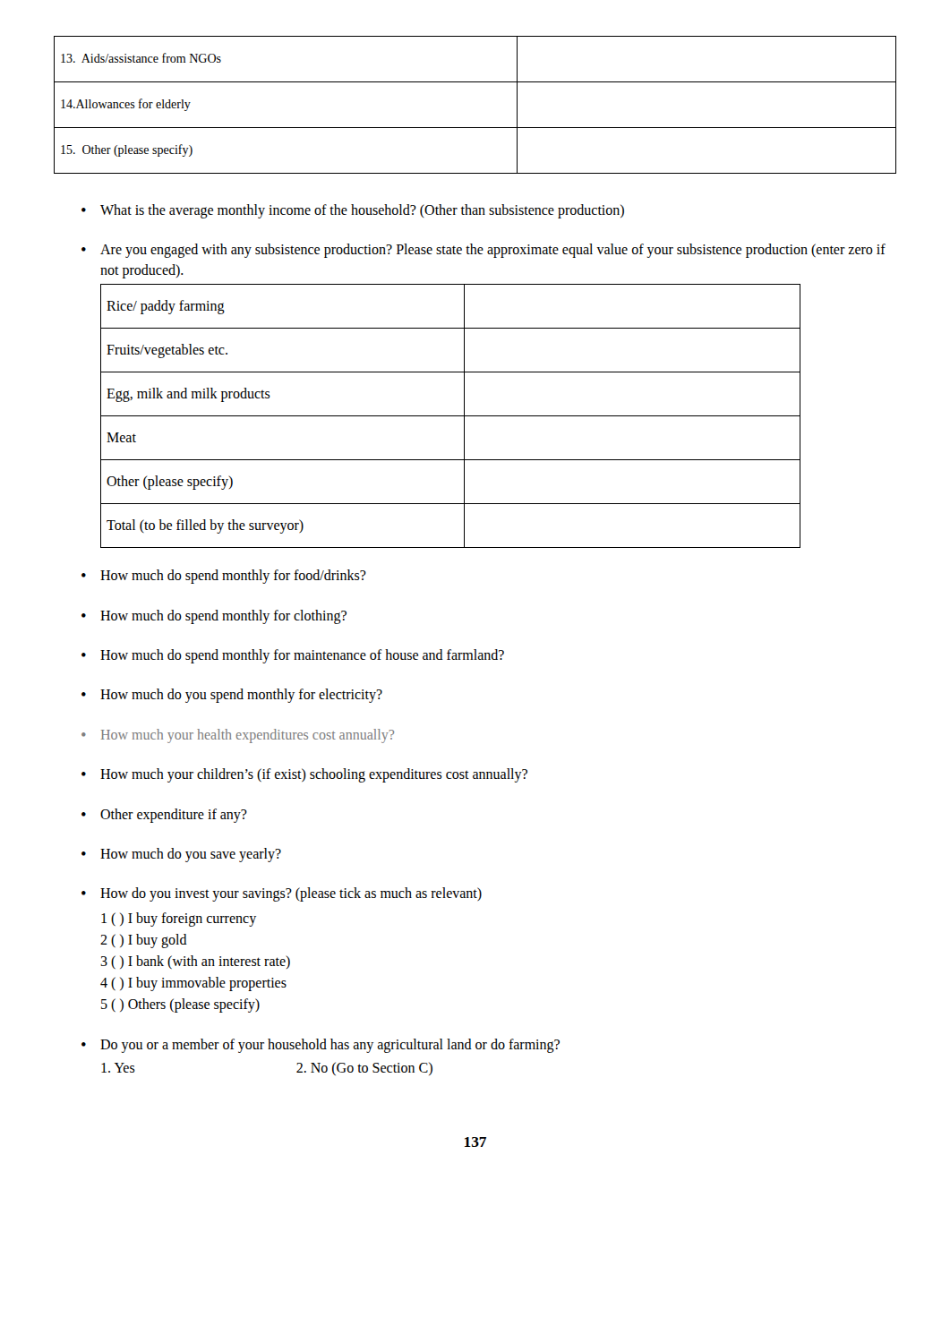| 13. Aids/assistance from NGOs | |
| 14.Allowances for elderly | |
| 15. Other (please specify) | |
What is the average monthly income of the household? (Other than subsistence production)
Are you engaged with any subsistence production? Please state the approximate equal value of your subsistence production (enter zero if not produced).
| Rice/ paddy farming | |
| Fruits/vegetables etc. | |
| Egg, milk and milk products | |
| Meat | |
| Other (please specify) | |
| Total (to be filled by the surveyor) | |
How much do spend monthly for food/drinks?
How much do spend monthly for clothing?
How much do spend monthly for maintenance of house and farmland?
How much do you spend monthly for electricity?
How much your health expenditures cost annually?
How much your children’s (if exist) schooling expenditures cost annually?
Other expenditure if any?
How much do you save yearly?
How do you invest your savings? (please tick as much as relevant)
1 ( ) I buy foreign currency
2 ( ) I buy gold
3 ( ) I bank (with an interest rate)
4 ( ) I buy immovable properties
5 ( ) Others (please specify)
Do you or a member of your household has any agricultural land or do farming?
1. Yes 2. No (Go to Section C)
137